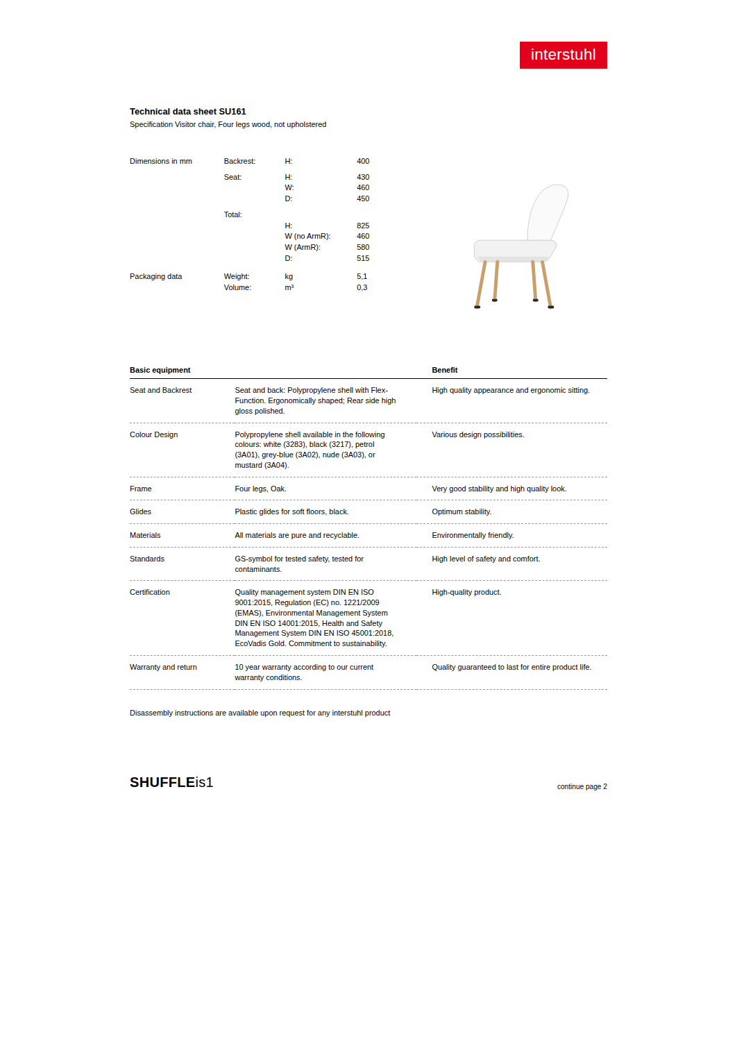interstuhl
Technical data sheet SU161
Specification Visitor chair, Four legs wood, not upholstered
| Dimensions in mm | Backrest: | H: | 400 |
| | Seat: | H: | 430 |
| | | W: | 460 |
| | | D: | 450 |
| | Total: | | |
| | | H: | 825 |
| | | W (no ArmR): | 460 |
| | | W (ArmR): | 580 |
| | | D: | 515 |
| Packaging data | Weight: | kg | 5,1 |
| | Volume: | m³ | 0,3 |
| Basic equipment | | Benefit |
| --- | --- | --- |
| Seat and Backrest | Seat and back: Polypropylene shell with Flex-Function. Ergonomically shaped; Rear side high gloss polished. | High quality appearance and ergonomic sitting. |
| Colour Design | Polypropylene shell available in the following colours: white (3283), black (3217), petrol (3A01), grey-blue (3A02), nude (3A03), or mustard (3A04). | Various design possibilities. |
| Frame | Four legs, Oak. | Very good stability and high quality look. |
| Glides | Plastic glides for soft floors, black. | Optimum stability. |
| Materials | All materials are pure and recyclable. | Environmentally friendly. |
| Standards | GS-symbol for tested safety, tested for contaminants. | High level of safety and comfort. |
| Certification | Quality management system DIN EN ISO 9001:2015, Regulation (EC) no. 1221/2009 (EMAS), Environmental Management System DIN EN ISO 14001:2015, Health and Safety Management System DIN EN ISO 45001:2018, EcoVadis Gold. Commitment to sustainability. | High-quality product. |
| Warranty and return | 10 year warranty according to our current warranty conditions. | Quality guaranteed to last for entire product life. |
Disassembly instructions are available upon request for any interstuhl product
SHUFFLEis1
continue page 2